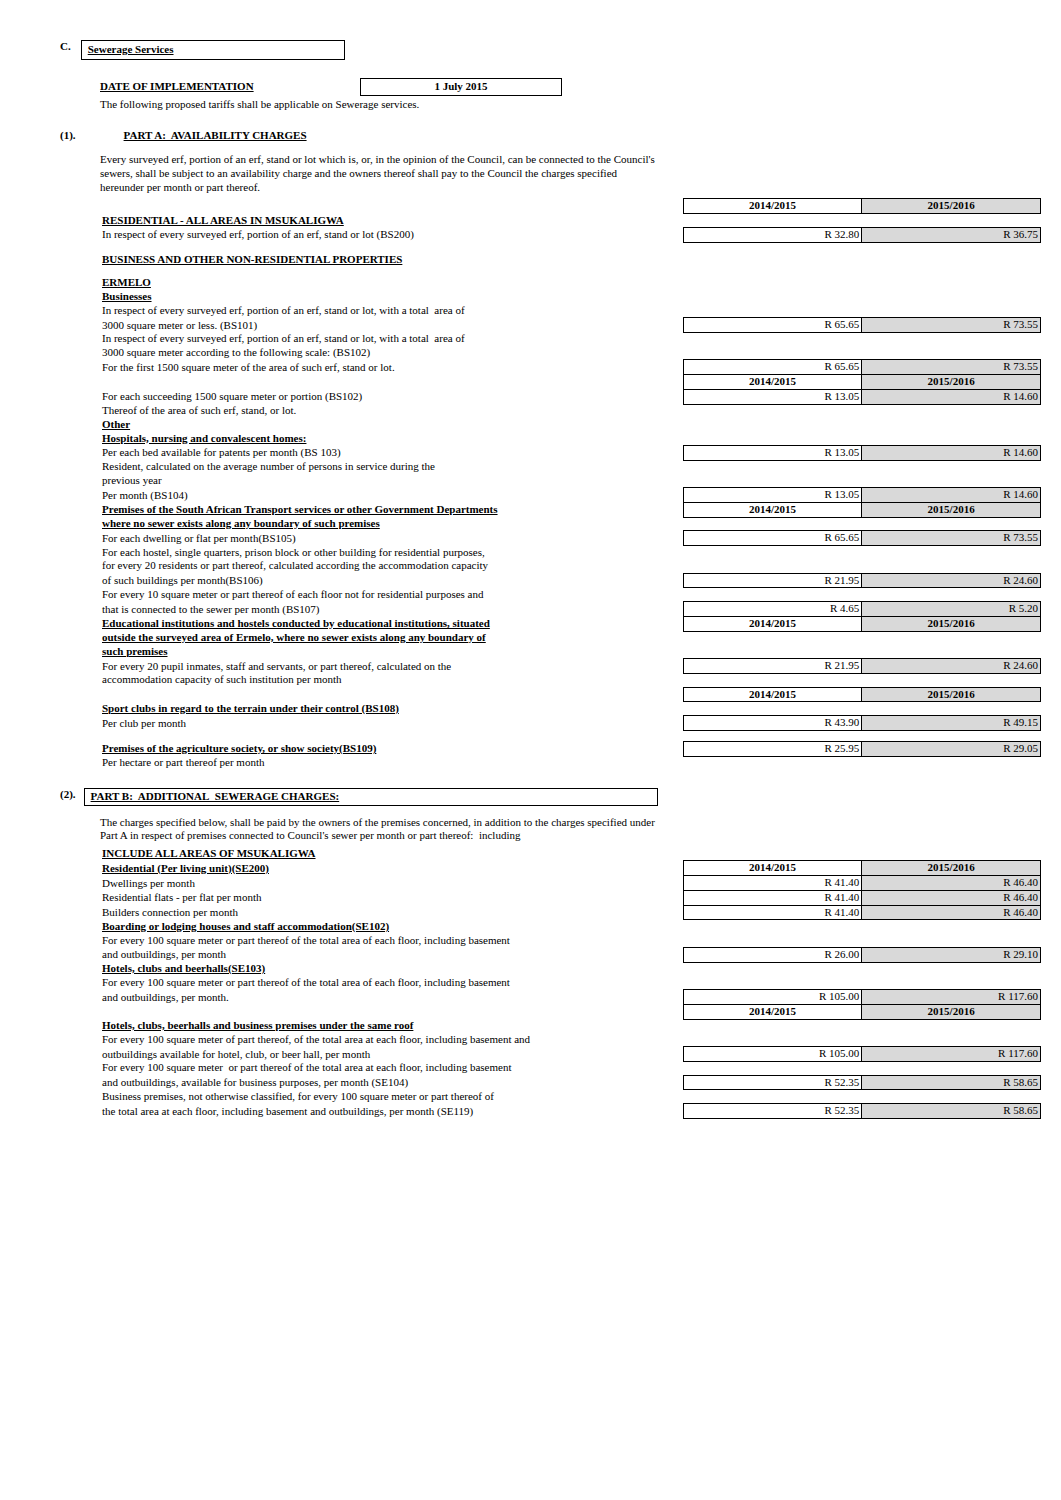C. Sewerage Services
DATE OF IMPLEMENTATION 1 July 2015
The following proposed tariffs shall be applicable on Sewerage services.
(1). PART A: AVAILABILITY CHARGES
Every surveyed erf, portion of an erf, stand or lot which is, or, in the opinion of the Council, can be connected to the Council's
sewers, shall be subject to an availability charge and the owners thereof shall pay to the Council the charges specified
hereunder per month or part thereof.
| | 2014/2015 | 2015/2016 |
| RESIDENTIAL - ALL AREAS IN MSUKALIGWA | | |
| In respect of every surveyed erf, portion of an erf, stand or lot (BS200) | R 32.80 | R 36.75 |
| BUSINESS AND OTHER NON-RESIDENTIAL PROPERTIES | | |
| ERMELO | | |
| Businesses | | |
| In respect of every surveyed erf, portion of an erf, stand or lot, with a total area of | | |
| 3000 square meter or less. (BS101) | R 65.65 | R 73.55 |
| In respect of every surveyed erf, portion of an erf, stand or lot, with a total area of | | |
| 3000 square meter according to the following scale: (BS102) | | |
| For the first 1500 square meter of the area of such erf, stand or lot. | R 65.65 | R 73.55 |
| | 2014/2015 | 2015/2016 |
| For each succeeding 1500 square meter or portion (BS102) | R 13.05 | R 14.60 |
| Thereof of the area of such erf, stand, or lot. | | |
| Other | | |
| Hospitals, nursing and convalescent homes: | | |
| Per each bed available for patents per month (BS 103) | R 13.05 | R 14.60 |
| Resident, calculated on the average number of persons in service during the | | |
| previous year | | |
| Per month (BS104) | R 13.05 | R 14.60 |
| Premises of the South African Transport services or other Government Departments | 2014/2015 | 2015/2016 |
| where no sewer exists along any boundary of such premises | | |
| For each dwelling or flat per month(BS105) | R 65.65 | R 73.55 |
| For each hostel, single quarters, prison block or other building for residential purposes, | | |
| for every 20 residents or part thereof, calculated according the accommodation capacity | | |
| of such buildings per month(BS106) | R 21.95 | R 24.60 |
| For every 10 square meter or part thereof of each floor not for residential purposes and | | |
| that is connected to the sewer per month (BS107) | R 4.65 | R 5.20 |
| Educational institutions and hostels conducted by educational institutions, situated | 2014/2015 | 2015/2016 |
| outside the surveyed area of Ermelo, where no sewer exists along any boundary of | | |
| such premises | | |
| For every 20 pupil inmates, staff and servants, or part thereof, calculated on the | R 21.95 | R 24.60 |
| accommodation capacity of such institution per month | | |
| | 2014/2015 | 2015/2016 |
| Sport clubs in regard to the terrain under their control (BS108) | | |
| Per club per month | R 43.90 | R 49.15 |
| Premises of the agriculture society, or show society(BS109) | R 25.95 | R 29.05 |
| Per hectare or part thereof per month | | |
(2). PART B: ADDITIONAL SEWERAGE CHARGES:
The charges specified below, shall be paid by the owners of the premises concerned, in addition to the charges specified under
Part A in respect of premises connected to Council's sewer per month or part thereof: including
| INCLUDE ALL AREAS OF MSUKALIGWA | | |
| Residential (Per living unit)(SE200) | 2014/2015 | 2015/2016 |
| Dwellings per month | R 41.40 | R 46.40 |
| Residential flats - per flat per month | R 41.40 | R 46.40 |
| Builders connection per month | R 41.40 | R 46.40 |
| Boarding or lodging houses and staff accommodation(SE102) | | |
| For every 100 square meter or part thereof of the total area of each floor, including basement | | |
| and outbuildings, per month | R 26.00 | R 29.10 |
| Hotels, clubs and beerhalls(SE103) | | |
| For every 100 square meter or part thereof of the total area of each floor, including basement | | |
| and outbuildings, per month. | R 105.00 | R 117.60 |
| | 2014/2015 | 2015/2016 |
| Hotels, clubs, beerhalls and business premises under the same roof | | |
| For every 100 square meter of part thereof, of the total area at each floor, including basement and | | |
| outbuildings available for hotel, club, or beer hall, per month | R 105.00 | R 117.60 |
| For every 100 square meter or part thereof of the total area at each floor, including basement | | |
| and outbuildings, available for business purposes, per month (SE104) | R 52.35 | R 58.65 |
| Business premises, not otherwise classified, for every 100 square meter or part thereof of | | |
| the total area at each floor, including basement and outbuildings, per month (SE119) | R 52.35 | R 58.65 |